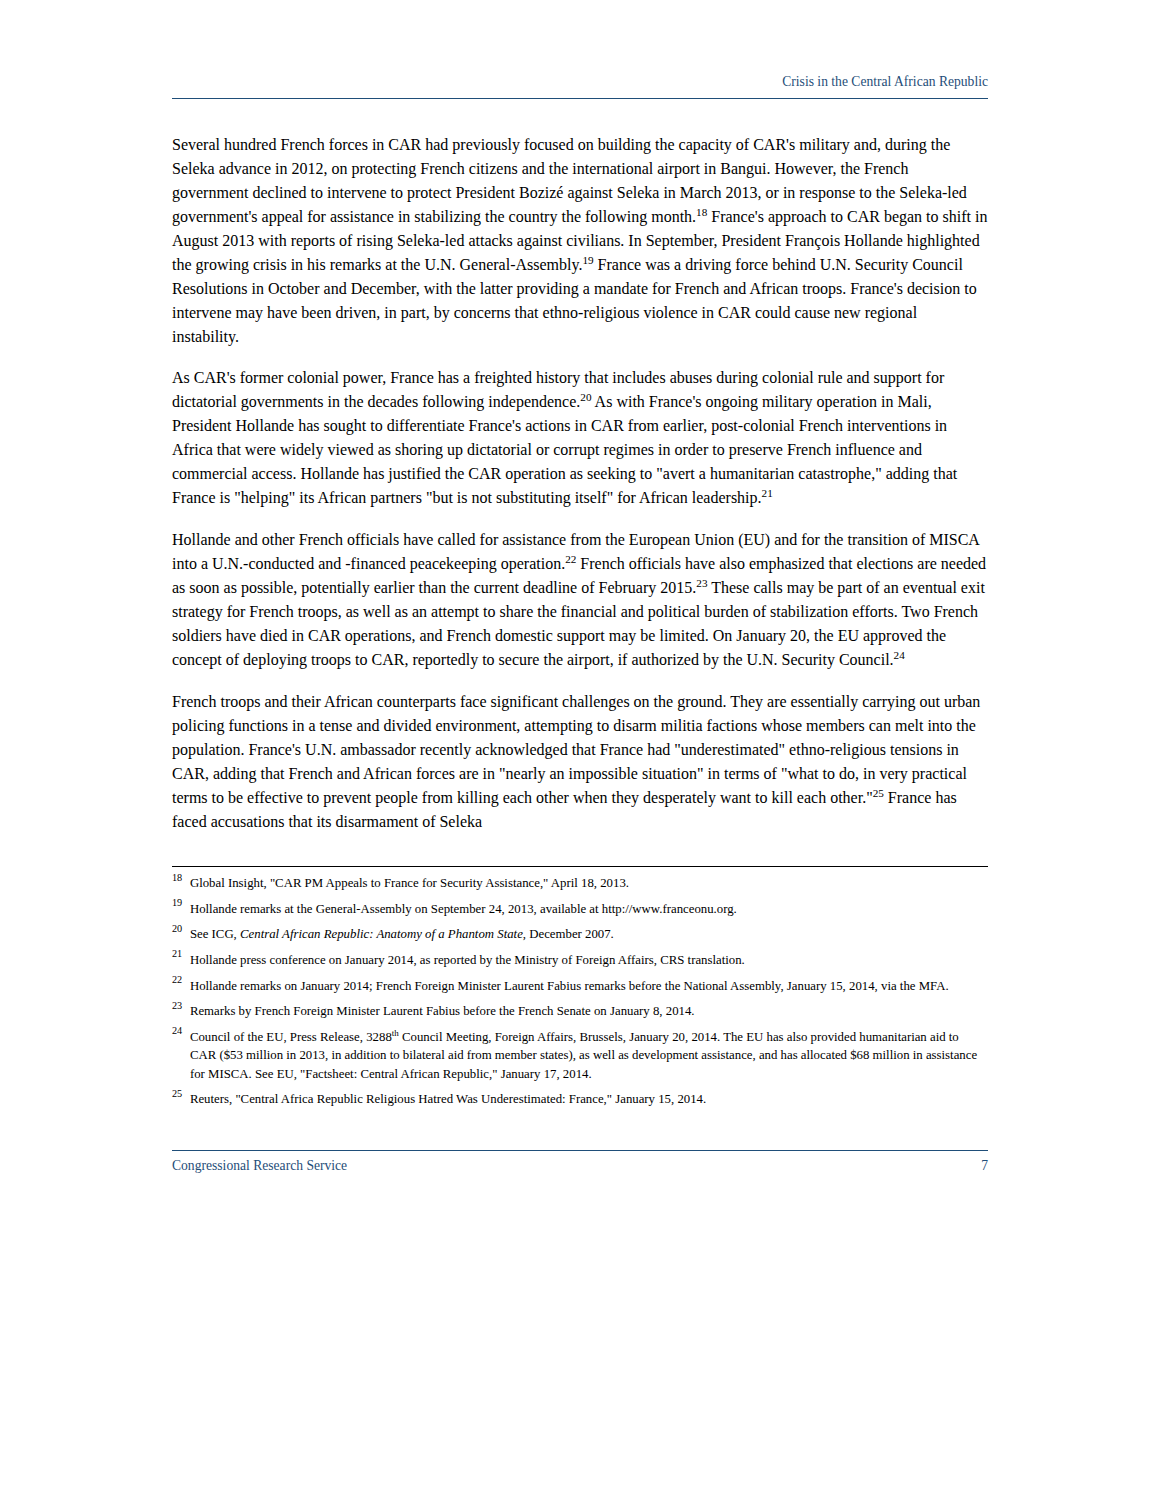Crisis in the Central African Republic
Several hundred French forces in CAR had previously focused on building the capacity of CAR's military and, during the Seleka advance in 2012, on protecting French citizens and the international airport in Bangui. However, the French government declined to intervene to protect President Bozizé against Seleka in March 2013, or in response to the Seleka-led government's appeal for assistance in stabilizing the country the following month.18 France's approach to CAR began to shift in August 2013 with reports of rising Seleka-led attacks against civilians. In September, President François Hollande highlighted the growing crisis in his remarks at the U.N. General-Assembly.19 France was a driving force behind U.N. Security Council Resolutions in October and December, with the latter providing a mandate for French and African troops. France's decision to intervene may have been driven, in part, by concerns that ethno-religious violence in CAR could cause new regional instability.
As CAR's former colonial power, France has a freighted history that includes abuses during colonial rule and support for dictatorial governments in the decades following independence.20 As with France's ongoing military operation in Mali, President Hollande has sought to differentiate France's actions in CAR from earlier, post-colonial French interventions in Africa that were widely viewed as shoring up dictatorial or corrupt regimes in order to preserve French influence and commercial access. Hollande has justified the CAR operation as seeking to "avert a humanitarian catastrophe," adding that France is "helping" its African partners "but is not substituting itself" for African leadership.21
Hollande and other French officials have called for assistance from the European Union (EU) and for the transition of MISCA into a U.N.-conducted and -financed peacekeeping operation.22 French officials have also emphasized that elections are needed as soon as possible, potentially earlier than the current deadline of February 2015.23 These calls may be part of an eventual exit strategy for French troops, as well as an attempt to share the financial and political burden of stabilization efforts. Two French soldiers have died in CAR operations, and French domestic support may be limited. On January 20, the EU approved the concept of deploying troops to CAR, reportedly to secure the airport, if authorized by the U.N. Security Council.24
French troops and their African counterparts face significant challenges on the ground. They are essentially carrying out urban policing functions in a tense and divided environment, attempting to disarm militia factions whose members can melt into the population. France's U.N. ambassador recently acknowledged that France had "underestimated" ethno-religious tensions in CAR, adding that French and African forces are in "nearly an impossible situation" in terms of "what to do, in very practical terms to be effective to prevent people from killing each other when they desperately want to kill each other."25 France has faced accusations that its disarmament of Seleka
Global Insight, "CAR PM Appeals to France for Security Assistance," April 18, 2013.
Hollande remarks at the General-Assembly on September 24, 2013, available at http://www.franceonu.org.
See ICG, Central African Republic: Anatomy of a Phantom State, December 2007.
Hollande press conference on January 2014, as reported by the Ministry of Foreign Affairs, CRS translation.
Hollande remarks on January 2014; French Foreign Minister Laurent Fabius remarks before the National Assembly, January 15, 2014, via the MFA.
Remarks by French Foreign Minister Laurent Fabius before the French Senate on January 8, 2014.
Council of the EU, Press Release, 3288th Council Meeting, Foreign Affairs, Brussels, January 20, 2014. The EU has also provided humanitarian aid to CAR ($53 million in 2013, in addition to bilateral aid from member states), as well as development assistance, and has allocated $68 million in assistance for MISCA. See EU, "Factsheet: Central African Republic," January 17, 2014.
Reuters, "Central Africa Republic Religious Hatred Was Underestimated: France," January 15, 2014.
Congressional Research Service 7